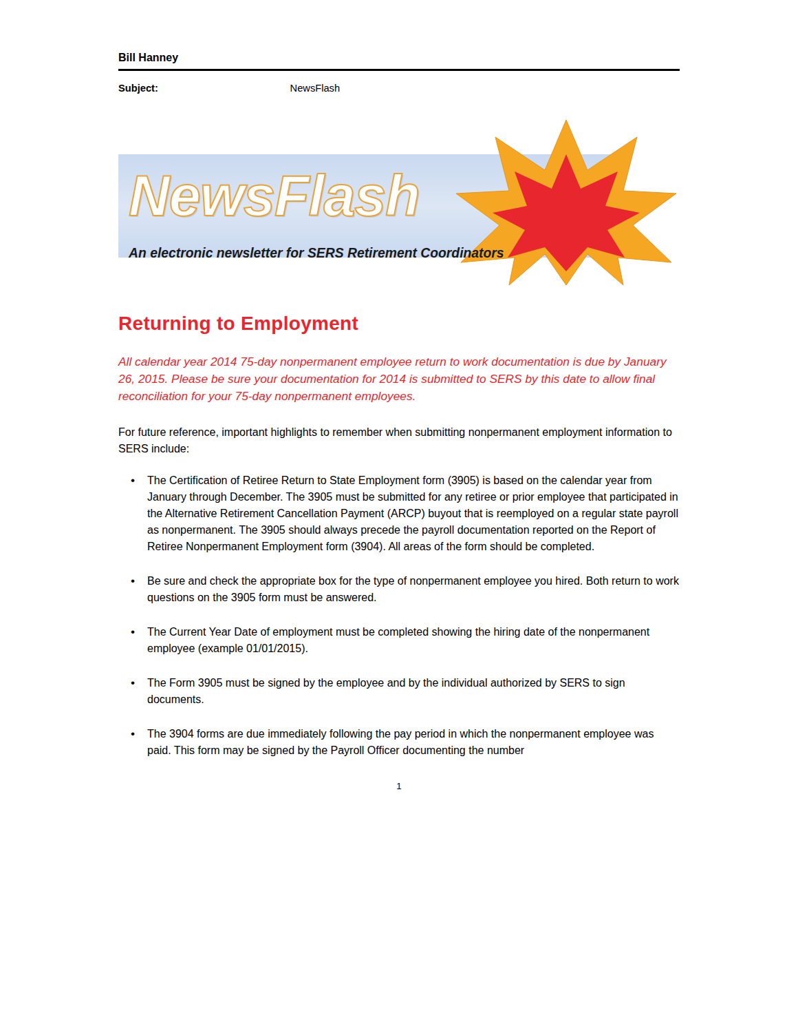Bill Hanney
Subject:
NewsFlash
NewsFlash
An electronic newsletter for SERS Retirement Coordinators
Returning to Employment
All calendar year 2014 75-day nonpermanent employee return to work documentation is due by January 26, 2015. Please be sure your documentation for 2014 is submitted to SERS by this date to allow final reconciliation for your 75-day nonpermanent employees.
For future reference, important highlights to remember when submitting nonpermanent employment information to SERS include:
The Certification of Retiree Return to State Employment form (3905) is based on the calendar year from January through December. The 3905 must be submitted for any retiree or prior employee that participated in the Alternative Retirement Cancellation Payment (ARCP) buyout that is reemployed on a regular state payroll as nonpermanent. The 3905 should always precede the payroll documentation reported on the Report of Retiree Nonpermanent Employment form (3904). All areas of the form should be completed.
Be sure and check the appropriate box for the type of nonpermanent employee you hired. Both return to work questions on the 3905 form must be answered.
The Current Year Date of employment must be completed showing the hiring date of the nonpermanent employee (example 01/01/2015).
The Form 3905 must be signed by the employee and by the individual authorized by SERS to sign documents.
The 3904 forms are due immediately following the pay period in which the nonpermanent employee was paid. This form may be signed by the Payroll Officer documenting the number
1